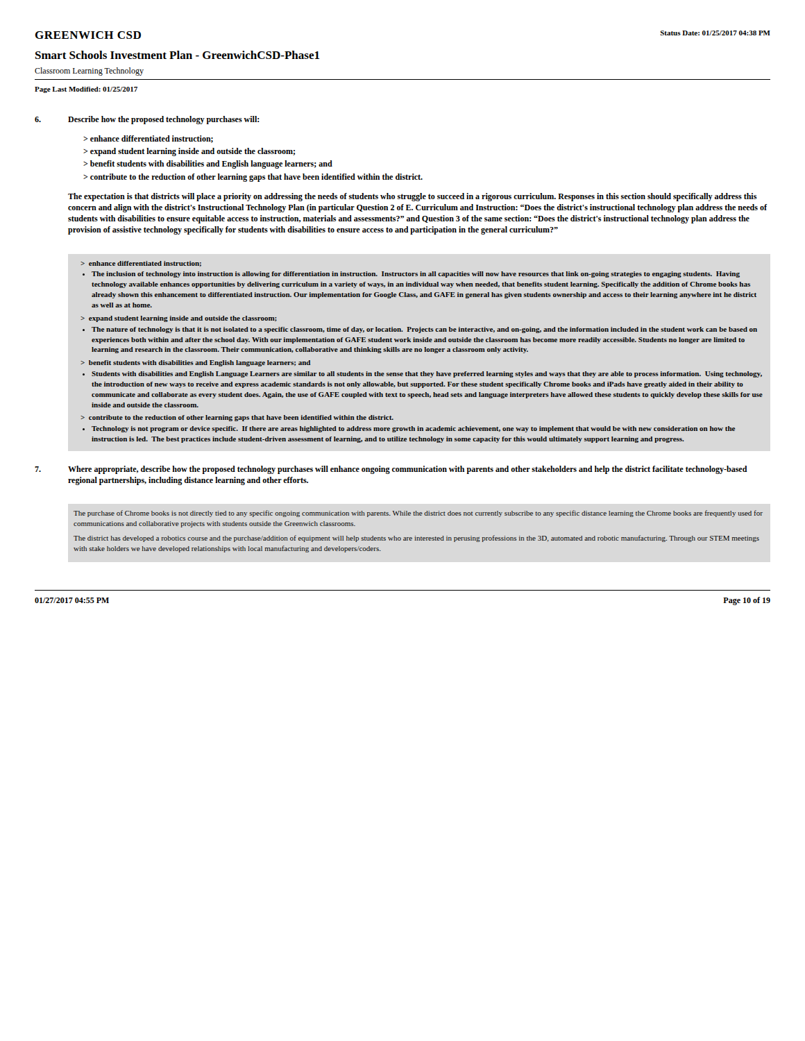GREENWICH CSD
Status Date: 01/25/2017 04:38 PM
Smart Schools Investment Plan - GreenwichCSD-Phase1
Classroom Learning Technology
Page Last Modified: 01/25/2017
6.
Describe how the proposed technology purchases will:
enhance differentiated instruction;
expand student learning inside and outside the classroom;
benefit students with disabilities and English language learners; and
contribute to the reduction of other learning gaps that have been identified within the district.
The expectation is that districts will place a priority on addressing the needs of students who struggle to succeed in a rigorous curriculum. Responses in this section should specifically address this concern and align with the district's Instructional Technology Plan (in particular Question 2 of E. Curriculum and Instruction: “Does the district's instructional technology plan address the needs of students with disabilities to ensure equitable access to instruction, materials and assessments?” and Question 3 of the same section: “Does the district's instructional technology plan address the provision of assistive technology specifically for students with disabilities to ensure access to and participation in the general curriculum?”
> enhance differentiated instruction;
The inclusion of technology into instruction is allowing for differentiation in instruction. Instructors in all capacities will now have resources that link on-going strategies to engaging students. Having technology available enhances opportunities by delivering curriculum in a variety of ways, in an individual way when needed, that benefits student learning. Specifically the addition of Chrome books has already shown this enhancement to differentiated instruction. Our implementation for Google Class, and GAFE in general has given students ownership and access to their learning anywhere int he district as well as at home.
> expand student learning inside and outside the classroom;
The nature of technology is that it is not isolated to a specific classroom, time of day, or location. Projects can be interactive, and on-going, and the information included in the student work can be based on experiences both within and after the school day. With our implementation of GAFE student work inside and outside the classroom has become more readily accessible. Students no longer are limited to learning and research in the classroom. Their communication, collaborative and thinking skills are no longer a classroom only activity.
> benefit students with disabilities and English language learners; and
Students with disabilities and English Language Learners are similar to all students in the sense that they have preferred learning styles and ways that they are able to process information. Using technology, the introduction of new ways to receive and express academic standards is not only allowable, but supported. For these student specifically Chrome books and iPads have greatly aided in their ability to communicate and collaborate as every student does. Again, the use of GAFE coupled with text to speech, head sets and language interpreters have allowed these students to quickly develop these skills for use inside and outside the classroom.
> contribute to the reduction of other learning gaps that have been identified within the district.
Technology is not program or device specific. If there are areas highlighted to address more growth in academic achievement, one way to implement that would be with new consideration on how the instruction is led. The best practices include student-driven assessment of learning, and to utilize technology in some capacity for this would ultimately support learning and progress.
7.
Where appropriate, describe how the proposed technology purchases will enhance ongoing communication with parents and other stakeholders and help the district facilitate technology-based regional partnerships, including distance learning and other efforts.
The purchase of Chrome books is not directly tied to any specific ongoing communication with parents. While the district does not currently subscribe to any specific distance learning the Chrome books are frequently used for communications and collaborative projects with students outside the Greenwich classrooms.
The district has developed a robotics course and the purchase/addition of equipment will help students who are interested in perusing professions in the 3D, automated and robotic manufacturing. Through our STEM meetings with stake holders we have developed relationships with local manufacturing and developers/coders.
01/27/2017 04:55 PM
Page 10 of 19